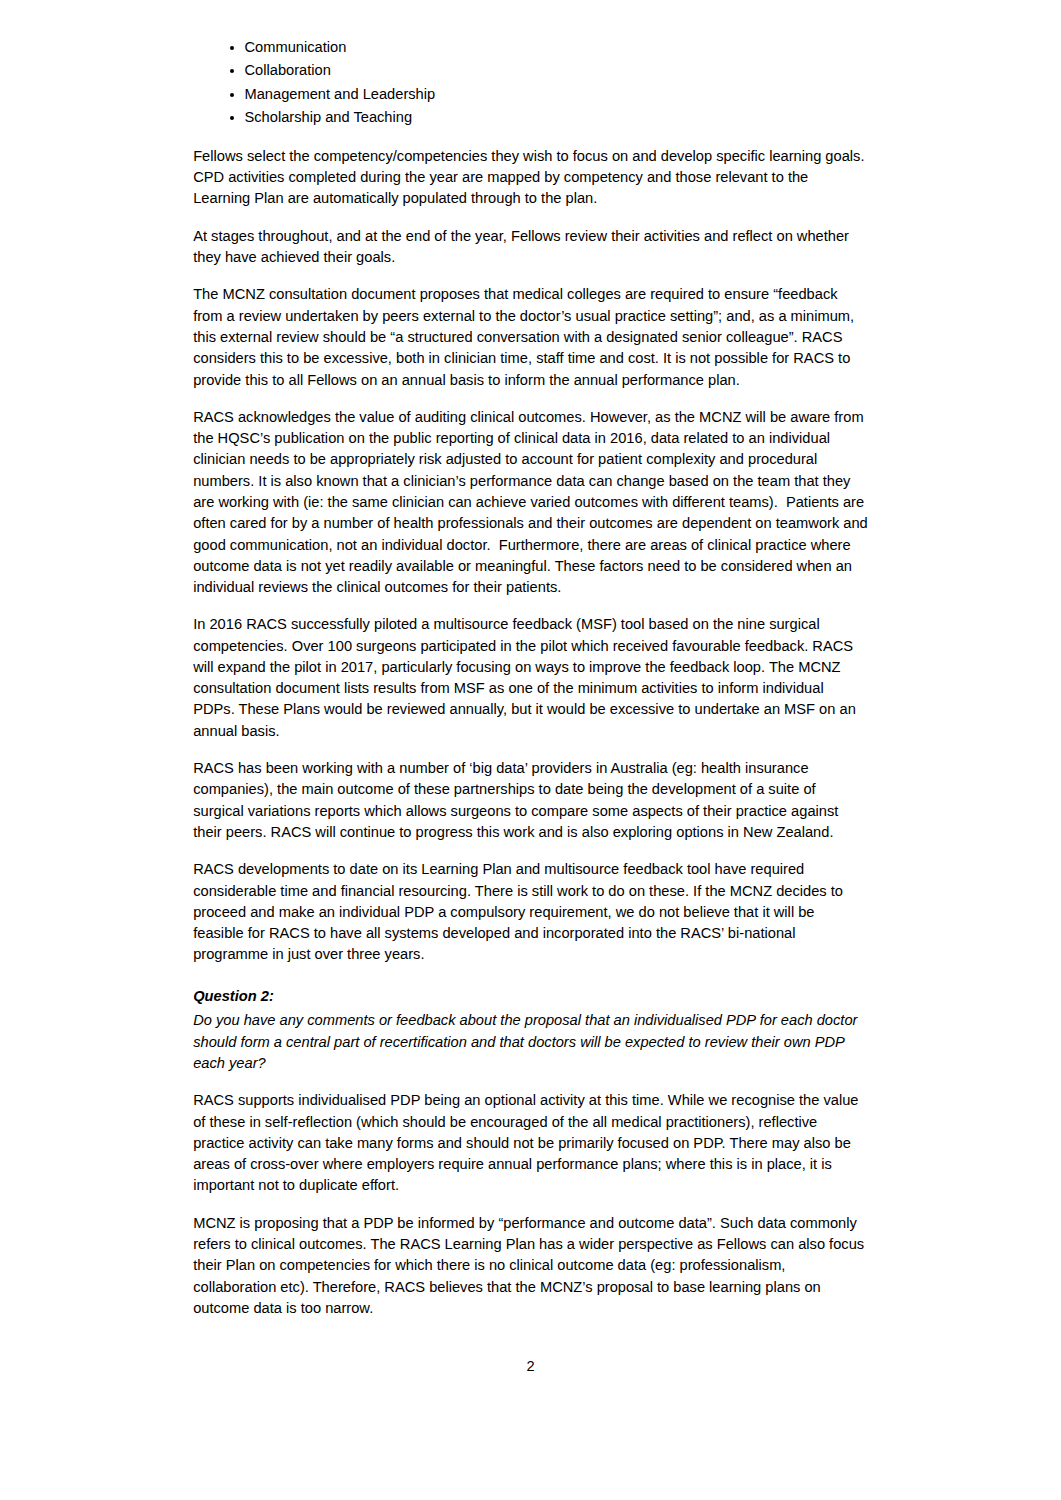Communication
Collaboration
Management and Leadership
Scholarship and Teaching
Fellows select the competency/competencies they wish to focus on and develop specific learning goals. CPD activities completed during the year are mapped by competency and those relevant to the Learning Plan are automatically populated through to the plan.
At stages throughout, and at the end of the year, Fellows review their activities and reflect on whether they have achieved their goals.
The MCNZ consultation document proposes that medical colleges are required to ensure “feedback from a review undertaken by peers external to the doctor’s usual practice setting”; and, as a minimum, this external review should be “a structured conversation with a designated senior colleague”. RACS considers this to be excessive, both in clinician time, staff time and cost. It is not possible for RACS to provide this to all Fellows on an annual basis to inform the annual performance plan.
RACS acknowledges the value of auditing clinical outcomes. However, as the MCNZ will be aware from the HQSC’s publication on the public reporting of clinical data in 2016, data related to an individual clinician needs to be appropriately risk adjusted to account for patient complexity and procedural numbers. It is also known that a clinician’s performance data can change based on the team that they are working with (ie: the same clinician can achieve varied outcomes with different teams). Patients are often cared for by a number of health professionals and their outcomes are dependent on teamwork and good communication, not an individual doctor. Furthermore, there are areas of clinical practice where outcome data is not yet readily available or meaningful. These factors need to be considered when an individual reviews the clinical outcomes for their patients.
In 2016 RACS successfully piloted a multisource feedback (MSF) tool based on the nine surgical competencies. Over 100 surgeons participated in the pilot which received favourable feedback. RACS will expand the pilot in 2017, particularly focusing on ways to improve the feedback loop. The MCNZ consultation document lists results from MSF as one of the minimum activities to inform individual PDPs. These Plans would be reviewed annually, but it would be excessive to undertake an MSF on an annual basis.
RACS has been working with a number of ‘big data’ providers in Australia (eg: health insurance companies), the main outcome of these partnerships to date being the development of a suite of surgical variations reports which allows surgeons to compare some aspects of their practice against their peers. RACS will continue to progress this work and is also exploring options in New Zealand.
RACS developments to date on its Learning Plan and multisource feedback tool have required considerable time and financial resourcing. There is still work to do on these. If the MCNZ decides to proceed and make an individual PDP a compulsory requirement, we do not believe that it will be feasible for RACS to have all systems developed and incorporated into the RACS’ bi-national programme in just over three years.
Question 2:
Do you have any comments or feedback about the proposal that an individualised PDP for each doctor should form a central part of recertification and that doctors will be expected to review their own PDP each year?
RACS supports individualised PDP being an optional activity at this time. While we recognise the value of these in self-reflection (which should be encouraged of the all medical practitioners), reflective practice activity can take many forms and should not be primarily focused on PDP. There may also be areas of cross-over where employers require annual performance plans; where this is in place, it is important not to duplicate effort.
MCNZ is proposing that a PDP be informed by “performance and outcome data”. Such data commonly refers to clinical outcomes. The RACS Learning Plan has a wider perspective as Fellows can also focus their Plan on competencies for which there is no clinical outcome data (eg: professionalism, collaboration etc). Therefore, RACS believes that the MCNZ’s proposal to base learning plans on outcome data is too narrow.
2